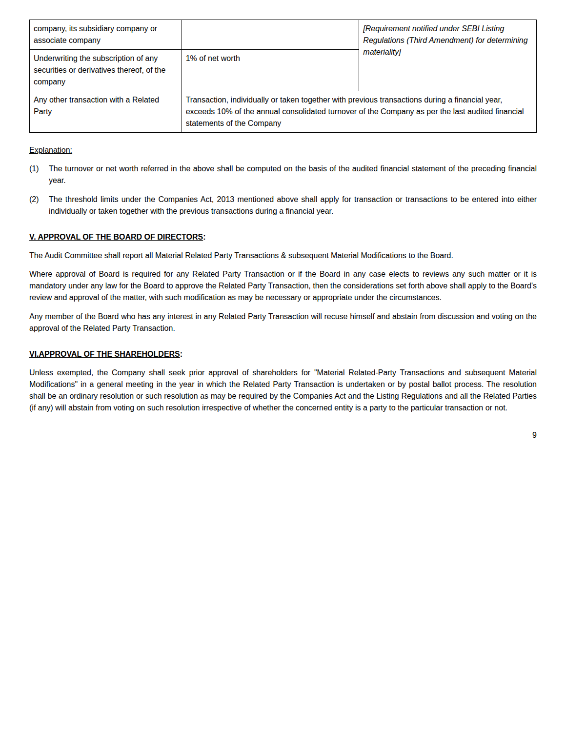| company, its subsidiary company or associate company | | [Requirement notified under SEBI Listing Regulations (Third Amendment) for determining materiality] |
| Underwriting the subscription of any securities or derivatives thereof, of the company | 1% of net worth |
| Any other transaction with a Related Party | Transaction, individually or taken together with previous transactions during a financial year, exceeds 10% of the annual consolidated turnover of the Company as per the last audited financial statements of the Company |
Explanation:
(1) The turnover or net worth referred in the above shall be computed on the basis of the audited financial statement of the preceding financial year.
(2) The threshold limits under the Companies Act, 2013 mentioned above shall apply for transaction or transactions to be entered into either individually or taken together with the previous transactions during a financial year.
V. APPROVAL OF THE BOARD OF DIRECTORS:
The Audit Committee shall report all Material Related Party Transactions & subsequent Material Modifications to the Board.
Where approval of Board is required for any Related Party Transaction or if the Board in any case elects to reviews any such matter or it is mandatory under any law for the Board to approve the Related Party Transaction, then the considerations set forth above shall apply to the Board's review and approval of the matter, with such modification as may be necessary or appropriate under the circumstances.
Any member of the Board who has any interest in any Related Party Transaction will recuse himself and abstain from discussion and voting on the approval of the Related Party Transaction.
VI.APPROVAL OF THE SHAREHOLDERS:
Unless exempted, the Company shall seek prior approval of shareholders for "Material Related-Party Transactions and subsequent Material Modifications" in a general meeting in the year in which the Related Party Transaction is undertaken or by postal ballot process. The resolution shall be an ordinary resolution or such resolution as may be required by the Companies Act and the Listing Regulations and all the Related Parties (if any) will abstain from voting on such resolution irrespective of whether the concerned entity is a party to the particular transaction or not.
9